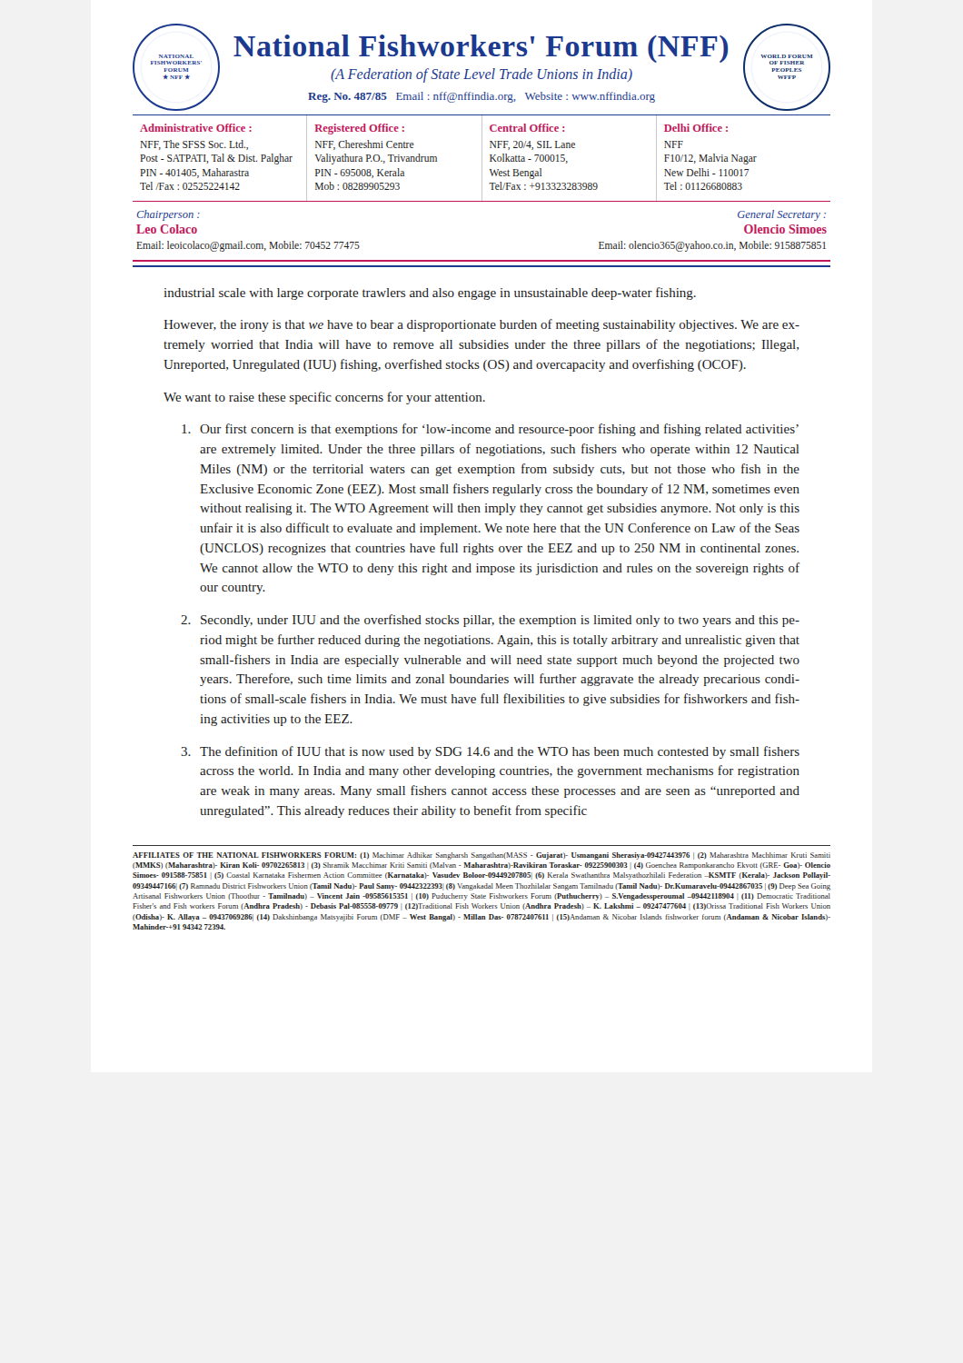NATIONAL
FISHWORKERS'
FORUM
★ NFF ★
National Fishworkers' Forum (NFF)
(A Federation of State Level Trade Unions in India)
Reg. No. 487/85 Email : nff@nffindia.org, Website : www.nffindia.org
WORLD FORUM
OF FISHER
PEOPLES
WFFP
Administrative Office :
NFF, The SFSS Soc. Ltd.,
Post - SATPATI, Tal & Dist. Palghar
PIN - 401405, Maharastra
Tel /Fax : 02525224142
Registered Office :
NFF, Chereshmi Centre
Valiyathura P.O., Trivandrum
PIN - 695008, Kerala
Mob : 08289905293
Central Office :
NFF, 20/4, SIL Lane
Kolkatta - 700015,
West Bengal
Tel/Fax : +913323283989
Delhi Office :
NFF
F10/12, Malvia Nagar
New Delhi - 110017
Tel : 01126680883
Chairperson :
Leo Colaco
Email: leoicolaco@gmail.com, Mobile: 70452 77475
General Secretary :
Olencio Simoes
Email: olencio365@yahoo.co.in, Mobile: 9158875851
industrial scale with large corporate trawlers and also engage in unsustainable deep-water fishing.
However, the irony is that we have to bear a disproportionate burden of meeting sustainability objectives. We are extremely worried that India will have to remove all subsidies under the three pillars of the negotiations; Illegal, Unreported, Unregulated (IUU) fishing, overfished stocks (OS) and overcapacity and overfishing (OCOF).
We want to raise these specific concerns for your attention.
Our first concern is that exemptions for ‘low-income and resource-poor fishing and fishing related activities’ are extremely limited. Under the three pillars of negotiations, such fishers who operate within 12 Nautical Miles (NM) or the territorial waters can get exemption from subsidy cuts, but not those who fish in the Exclusive Economic Zone (EEZ). Most small fishers regularly cross the boundary of 12 NM, sometimes even without realising it. The WTO Agreement will then imply they cannot get subsidies anymore. Not only is this unfair it is also difficult to evaluate and implement. We note here that the UN Conference on Law of the Seas (UNCLOS) recognizes that countries have full rights over the EEZ and up to 250 NM in continental zones. We cannot allow the WTO to deny this right and impose its jurisdiction and rules on the sovereign rights of our country.
Secondly, under IUU and the overfished stocks pillar, the exemption is limited only to two years and this period might be further reduced during the negotiations. Again, this is totally arbitrary and unrealistic given that small-fishers in India are especially vulnerable and will need state support much beyond the projected two years. Therefore, such time limits and zonal boundaries will further aggravate the already precarious conditions of small-scale fishers in India. We must have full flexibilities to give subsidies for fishworkers and fishing activities up to the EEZ.
The definition of IUU that is now used by SDG 14.6 and the WTO has been much contested by small fishers across the world. In India and many other developing countries, the government mechanisms for registration are weak in many areas. Many small fishers cannot access these processes and are seen as “unreported and unregulated”. This already reduces their ability to benefit from specific
AFFILIATES OF THE NATIONAL FISHWORKERS FORUM: (1) Machimar Adhikar Sangharsh Sangathan(MASS - Gujarat)- Usmangani Sherasiya-09427443976 | (2) Maharashtra Machhimar Kruti Samiti (MMKS) (Maharashtra)- Kiran Koli- 09702265813 | (3) Shramik Macchimar Kriti Samiti (Malvan - Maharashtra)-Ravikiran Toraskar- 09225900303 | (4) Goenchea Ramponkarancho Ekvott (GRE- Goa)- Olencio Simoes- 091588-75851 | (5) Coastal Karnataka Fishermen Action Committee (Karnataka)- Vasudev Boloor-09449207805| (6) Kerala Swathanthra Malsyathozhilali Federation –KSMTF (Kerala)- Jackson Pollayil-09349447166| (7) Ramnadu District Fishworkers Union (Tamil Nadu)- Paul Samy- 09442322393| (8) Vangakadal Meen Thozhilalar Sangam Tamilnadu (Tamil Nadu)- Dr.Kumaravelu-09442867035 | (9) Deep Sea Going Artisanal Fishworkers Union (Thoothur - Tamilnadu) – Vincent Jain -09585615351 | (10) Puducherry State Fishworkers Forum (Puthucherry) – S.Vengadessperoumal –09442118904 | (11) Democratic Traditional Fisher's and Fish workers Forum (Andhra Pradesh) - Debasis Pal-085558-09779 | (12) Traditional Fish Workers Union (Andhra Pradesh) – K. Lakshmi – 09247477604 | (13) Orissa Traditional Fish Workers Union (Odisha)- K. Allaya – 09437069286| (14) Dakshinbanga Matsyajibi Forum (DMF – West Bangal) - Millan Das- 07872407611 | (15) Andaman & Nicobar Islands fishworker forum (Andaman & Nicobar Islands)-Mahinder-+91 94342 72394.